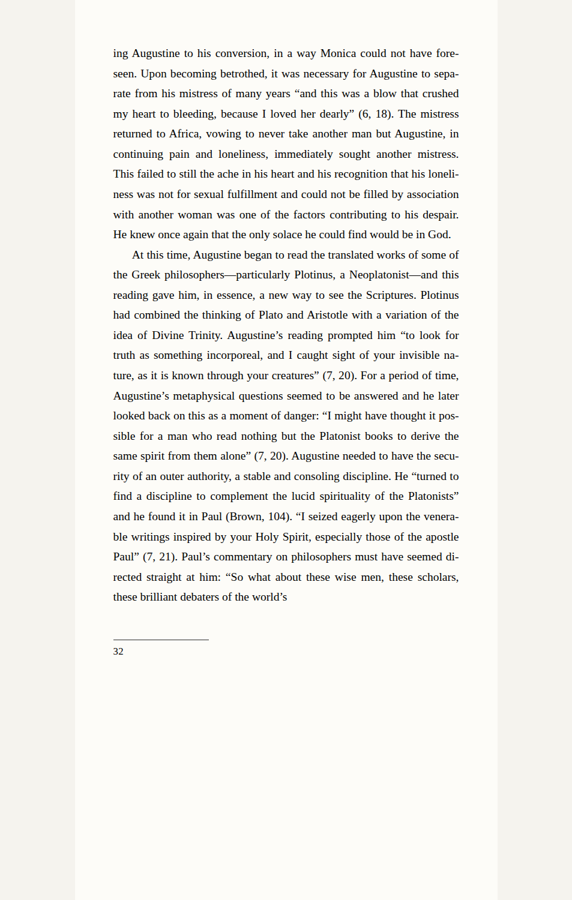ing Augustine to his conversion, in a way Monica could not have foreseen. Upon becoming betrothed, it was necessary for Augustine to separate from his mistress of many years “and this was a blow that crushed my heart to bleeding, because I loved her dearly” (6, 18). The mistress returned to Africa, vowing to never take another man but Augustine, in continuing pain and loneliness, immediately sought another mistress. This failed to still the ache in his heart and his recognition that his loneliness was not for sexual fulfillment and could not be filled by association with another woman was one of the factors contributing to his despair. He knew once again that the only solace he could find would be in God.
At this time, Augustine began to read the translated works of some of the Greek philosophers—particularly Plotinus, a Neoplatonist—and this reading gave him, in essence, a new way to see the Scriptures. Plotinus had combined the thinking of Plato and Aristotle with a variation of the idea of Divine Trinity. Augustine’s reading prompted him “to look for truth as something incorporeal, and I caught sight of your invisible nature, as it is known through your creatures” (7, 20). For a period of time, Augustine’s metaphysical questions seemed to be answered and he later looked back on this as a moment of danger: “I might have thought it possible for a man who read nothing but the Platonist books to derive the same spirit from them alone” (7, 20). Augustine needed to have the security of an outer authority, a stable and consoling discipline. He “turned to find a discipline to complement the lucid spirituality of the Platonists” and he found it in Paul (Brown, 104). “I seized eagerly upon the venerable writings inspired by your Holy Spirit, especially those of the apostle Paul” (7, 21). Paul’s commentary on philosophers must have seemed directed straight at him: “So what about these wise men, these scholars, these brilliant debaters of the world’s
32